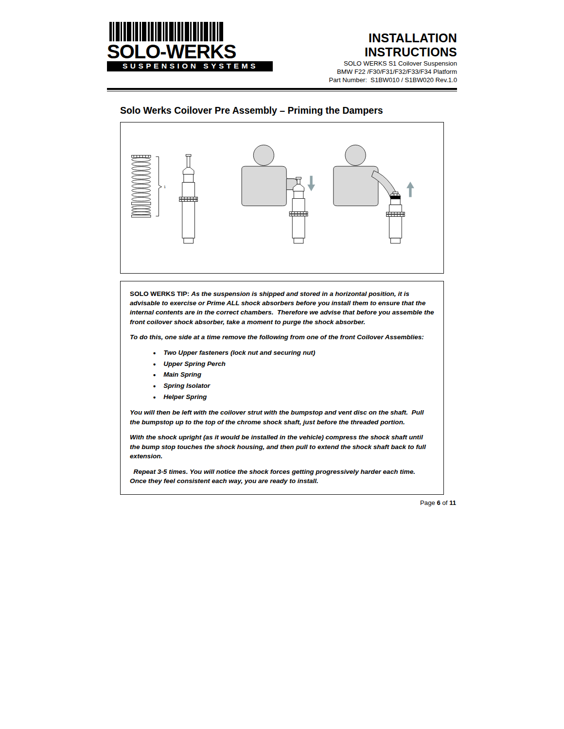SOLO-WERKS
SUSPENSION SYSTEMS
INSTALLATION INSTRUCTIONS
SOLO WERKS S1 Coilover Suspension
BMW F22 /F30/F31/F32/F33/F34 Platform
Part Number: S1BW010 / S1BW020 Rev.1.0
Solo Werks Coilover Pre Assembly – Priming the Dampers
1
SOLO WERKS TIP: As the suspension is shipped and stored in a horizontal position, it is advisable to exercise or Prime ALL shock absorbers before you install them to ensure that the internal contents are in the correct chambers. Therefore we advise that before you assemble the front coilover shock absorber, take a moment to purge the shock absorber.
To do this, one side at a time remove the following from one of the front Coilover Assemblies:
Two Upper fasteners (lock nut and securing nut)
Upper Spring Perch
Main Spring
Spring Isolator
Helper Spring
You will then be left with the coilover strut with the bumpstop and vent disc on the shaft. Pull the bumpstop up to the top of the chrome shock shaft, just before the threaded portion.
With the shock upright (as it would be installed in the vehicle) compress the shock shaft until the bump stop touches the shock housing, and then pull to extend the shock shaft back to full extension.
Repeat 3-5 times. You will notice the shock forces getting progressively harder each time. Once they feel consistent each way, you are ready to install.
Page 6 of 11